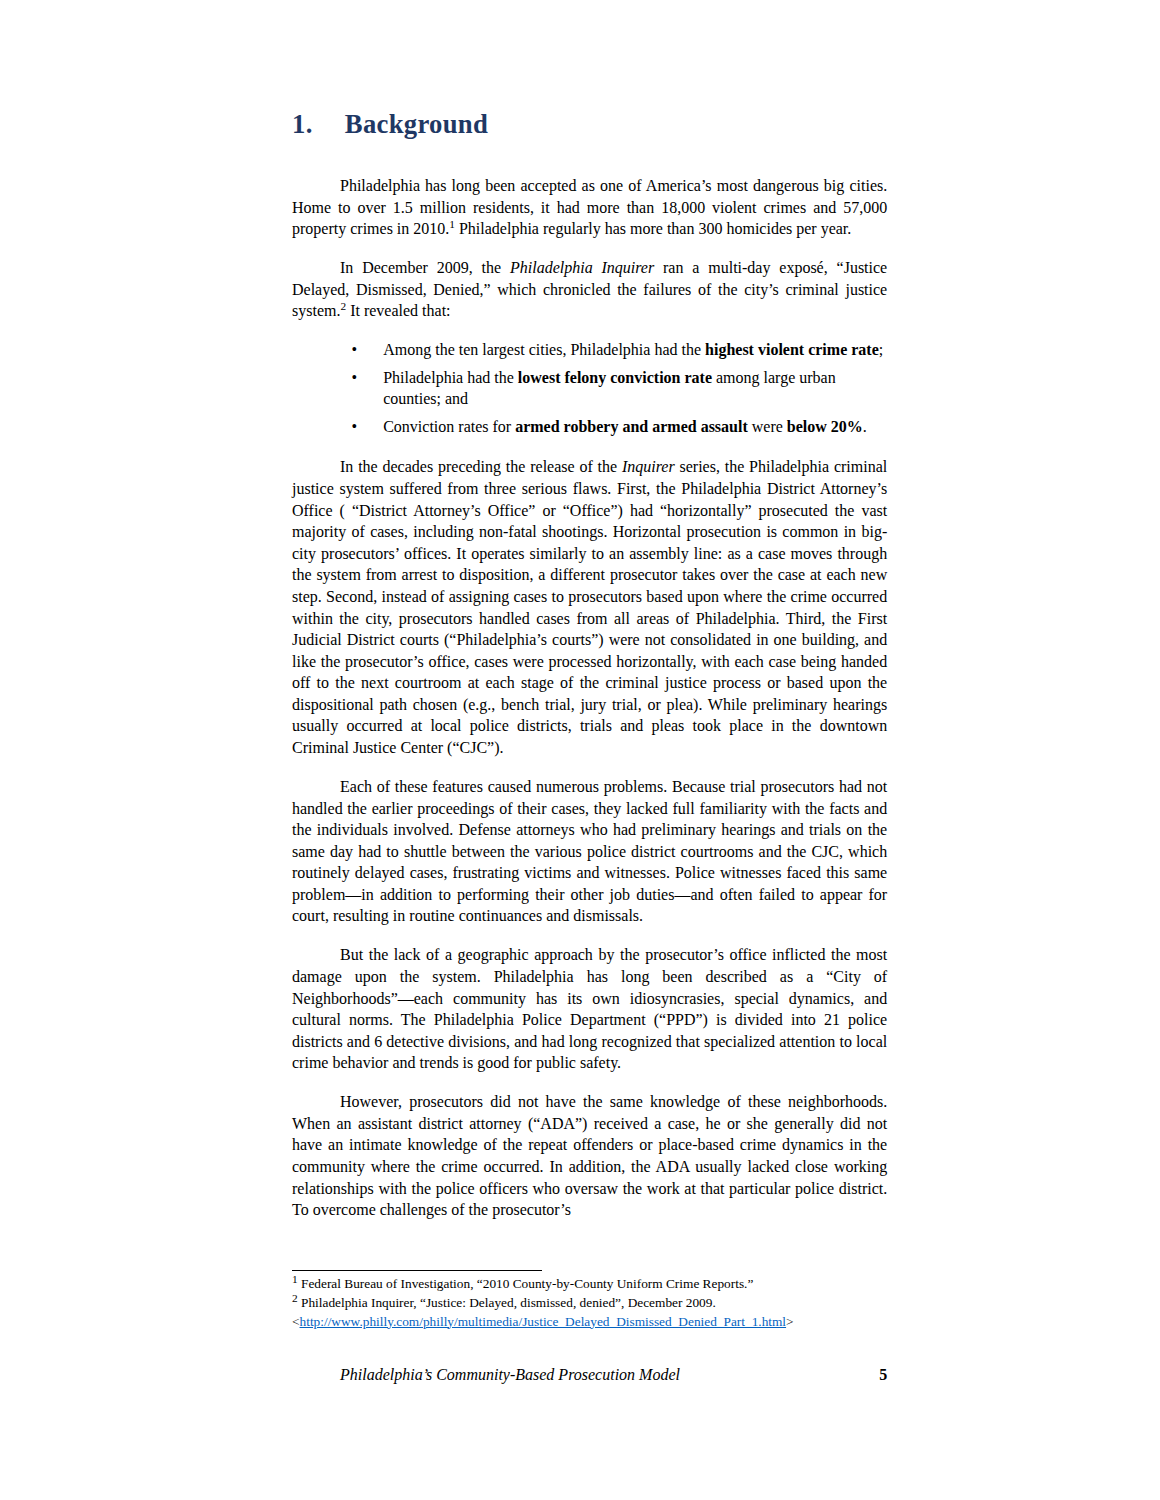1. Background
Philadelphia has long been accepted as one of America’s most dangerous big cities. Home to over 1.5 million residents, it had more than 18,000 violent crimes and 57,000 property crimes in 2010.1 Philadelphia regularly has more than 300 homicides per year.
In December 2009, the Philadelphia Inquirer ran a multi-day exposé, “Justice Delayed, Dismissed, Denied,” which chronicled the failures of the city’s criminal justice system.2 It revealed that:
Among the ten largest cities, Philadelphia had the highest violent crime rate;
Philadelphia had the lowest felony conviction rate among large urban counties; and
Conviction rates for armed robbery and armed assault were below 20%.
In the decades preceding the release of the Inquirer series, the Philadelphia criminal justice system suffered from three serious flaws. First, the Philadelphia District Attorney’s Office ( “District Attorney’s Office” or “Office”) had “horizontally” prosecuted the vast majority of cases, including non-fatal shootings. Horizontal prosecution is common in big-city prosecutors’ offices. It operates similarly to an assembly line: as a case moves through the system from arrest to disposition, a different prosecutor takes over the case at each new step. Second, instead of assigning cases to prosecutors based upon where the crime occurred within the city, prosecutors handled cases from all areas of Philadelphia. Third, the First Judicial District courts (“Philadelphia’s courts”) were not consolidated in one building, and like the prosecutor’s office, cases were processed horizontally, with each case being handed off to the next courtroom at each stage of the criminal justice process or based upon the dispositional path chosen (e.g., bench trial, jury trial, or plea). While preliminary hearings usually occurred at local police districts, trials and pleas took place in the downtown Criminal Justice Center (“CJC”).
Each of these features caused numerous problems. Because trial prosecutors had not handled the earlier proceedings of their cases, they lacked full familiarity with the facts and the individuals involved. Defense attorneys who had preliminary hearings and trials on the same day had to shuttle between the various police district courtrooms and the CJC, which routinely delayed cases, frustrating victims and witnesses. Police witnesses faced this same problem—in addition to performing their other job duties—and often failed to appear for court, resulting in routine continuances and dismissals.
But the lack of a geographic approach by the prosecutor’s office inflicted the most damage upon the system. Philadelphia has long been described as a “City of Neighborhoods”—each community has its own idiosyncrasies, special dynamics, and cultural norms. The Philadelphia Police Department (“PPD”) is divided into 21 police districts and 6 detective divisions, and had long recognized that specialized attention to local crime behavior and trends is good for public safety.
However, prosecutors did not have the same knowledge of these neighborhoods. When an assistant district attorney (“ADA”) received a case, he or she generally did not have an intimate knowledge of the repeat offenders or place-based crime dynamics in the community where the crime occurred. In addition, the ADA usually lacked close working relationships with the police officers who oversaw the work at that particular police district. To overcome challenges of the prosecutor’s
1 Federal Bureau of Investigation, “2010 County-by-County Uniform Crime Reports.”
2 Philadelphia Inquirer, “Justice: Delayed, dismissed, denied”, December 2009.
<http://www.philly.com/philly/multimedia/Justice_Delayed_Dismissed_Denied_Part_1.html>
Philadelphia’s Community-Based Prosecution Model 5